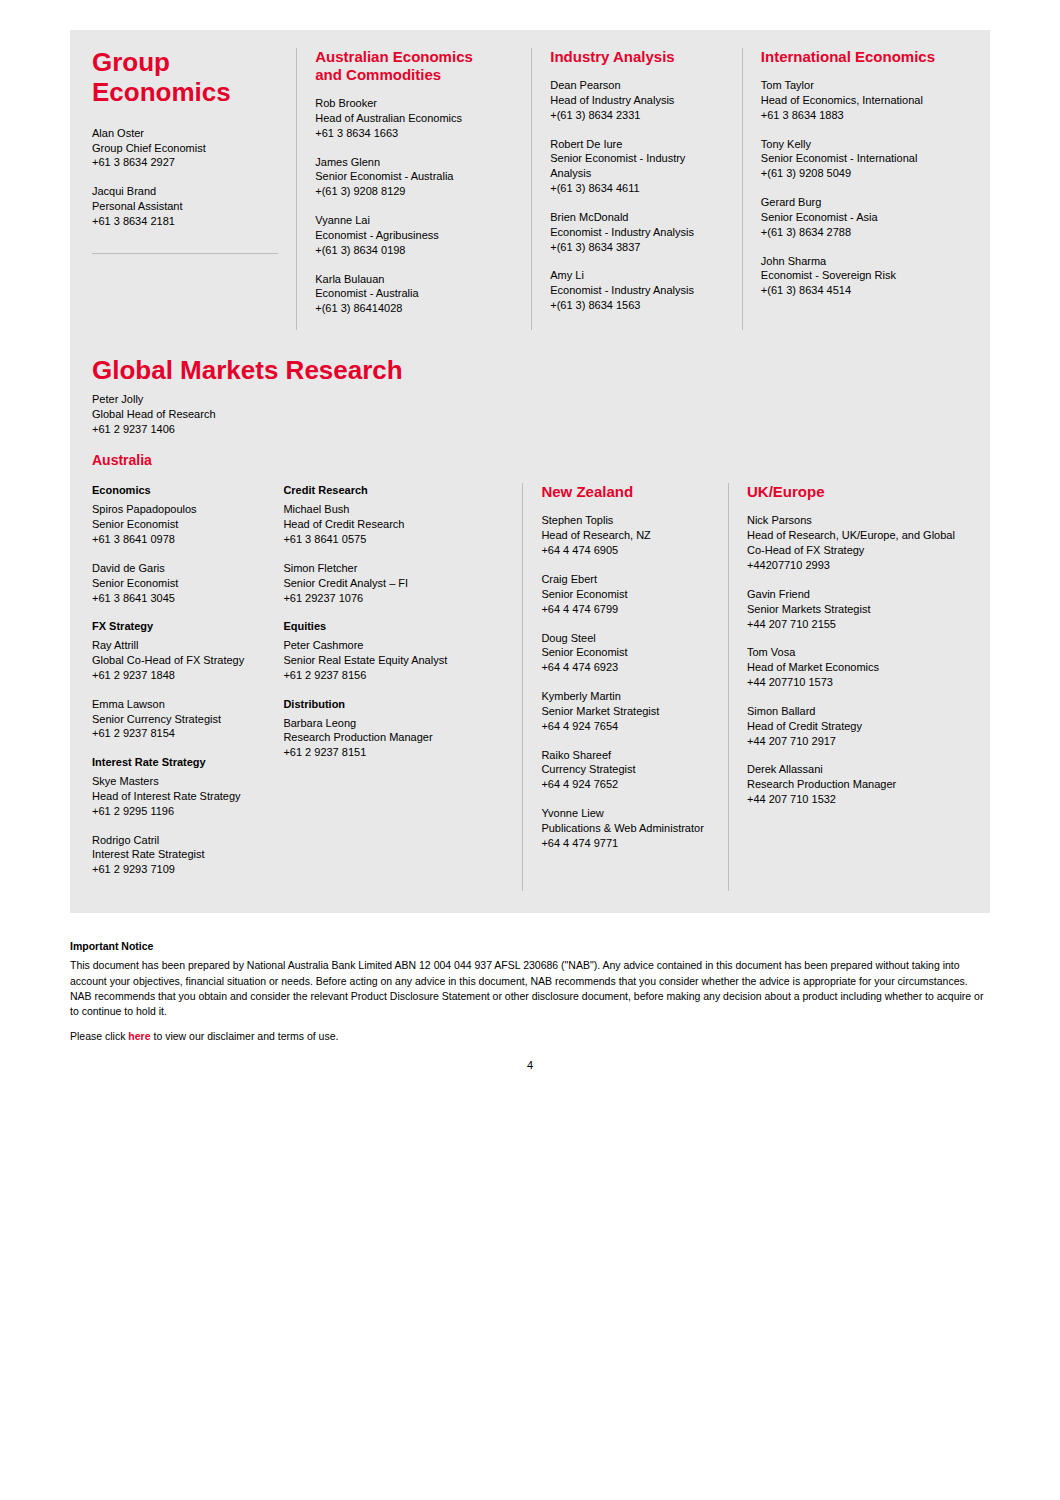Group
Economics
Alan Oster
Group Chief Economist
+61 3 8634 2927
Jacqui Brand
Personal Assistant
+61 3 8634 2181
Australian Economics
and Commodities
Rob Brooker
Head of Australian Economics
+61 3 8634 1663
James Glenn
Senior Economist - Australia
+(61 3) 9208 8129
Vyanne Lai
Economist - Agribusiness
+(61 3) 8634 0198
Karla Bulauan
Economist - Australia
+(61 3) 86414028
Industry Analysis
Dean Pearson
Head of Industry Analysis
+(61 3) 8634 2331
Robert De Iure
Senior Economist - Industry Analysis
+(61 3) 8634 4611
Brien McDonald
Economist - Industry Analysis
+(61 3) 8634 3837
Amy Li
Economist - Industry Analysis
+(61 3) 8634 1563
International Economics
Tom Taylor
Head of Economics, International
+61 3 8634 1883
Tony Kelly
Senior Economist - International
+(61 3) 9208 5049
Gerard Burg
Senior Economist - Asia
+(61 3) 8634 2788
John Sharma
Economist - Sovereign Risk
+(61 3) 8634 4514
Global Markets Research
Peter Jolly
Global Head of Research
+61 2 9237 1406
Australia
Economics
Spiros Papadopoulos
Senior Economist
+61 3 8641 0978
David de Garis
Senior Economist
+61 3 8641 3045
FX Strategy
Ray Attrill
Global Co-Head of FX Strategy
+61 2 9237 1848
Emma Lawson
Senior Currency Strategist
+61 2 9237 8154
Interest Rate Strategy
Skye Masters
Head of Interest Rate Strategy
+61 2 9295 1196
Rodrigo Catril
Interest Rate Strategist
+61 2 9293 7109
Credit Research
Michael Bush
Head of Credit Research
+61 3 8641 0575
Simon Fletcher
Senior Credit Analyst – FI
+61 29237 1076
Equities
Peter Cashmore
Senior Real Estate Equity Analyst
+61 2 9237 8156
Distribution
Barbara Leong
Research Production Manager
+61 2 9237 8151
New Zealand
Stephen Toplis
Head of Research, NZ
+64 4 474 6905
Craig Ebert
Senior Economist
+64 4 474 6799
Doug Steel
Senior Economist
+64 4 474 6923
Kymberly Martin
Senior Market Strategist
+64 4 924 7654
Raiko Shareef
Currency Strategist
+64 4 924 7652
Yvonne Liew
Publications & Web Administrator
+64 4 474 9771
UK/Europe
Nick Parsons
Head of Research, UK/Europe, and Global Co-Head of FX Strategy
+44207710 2993
Gavin Friend
Senior Markets Strategist
+44 207 710 2155
Tom Vosa
Head of Market Economics
+44 207710 1573
Simon Ballard
Head of Credit Strategy
+44 207 710 2917
Derek Allassani
Research Production Manager
+44 207 710 1532
Important Notice
This document has been prepared by National Australia Bank Limited ABN 12 004 044 937 AFSL 230686 ("NAB"). Any advice contained in this document has been prepared without taking into account your objectives, financial situation or needs. Before acting on any advice in this document, NAB recommends that you consider whether the advice is appropriate for your circumstances. NAB recommends that you obtain and consider the relevant Product Disclosure Statement or other disclosure document, before making any decision about a product including whether to acquire or to continue to hold it.
Please click here to view our disclaimer and terms of use.
4